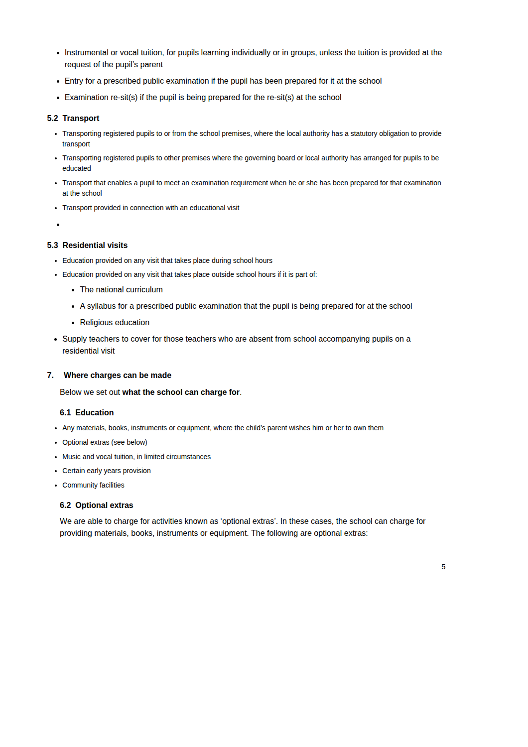Instrumental or vocal tuition, for pupils learning individually or in groups, unless the tuition is provided at the request of the pupil’s parent
Entry for a prescribed public examination if the pupil has been prepared for it at the school
Examination re-sit(s) if the pupil is being prepared for the re-sit(s) at the school
5.2 Transport
Transporting registered pupils to or from the school premises, where the local authority has a statutory obligation to provide transport
Transporting registered pupils to other premises where the governing board or local authority has arranged for pupils to be educated
Transport that enables a pupil to meet an examination requirement when he or she has been prepared for that examination at the school
Transport provided in connection with an educational visit
5.3 Residential visits
Education provided on any visit that takes place during school hours
Education provided on any visit that takes place outside school hours if it is part of:
The national curriculum
A syllabus for a prescribed public examination that the pupil is being prepared for at the school
Religious education
Supply teachers to cover for those teachers who are absent from school accompanying pupils on a residential visit
7. Where charges can be made
Below we set out what the school can charge for.
6.1 Education
Any materials, books, instruments or equipment, where the child’s parent wishes him or her to own them
Optional extras (see below)
Music and vocal tuition, in limited circumstances
Certain early years provision
Community facilities
6.2 Optional extras
We are able to charge for activities known as ‘optional extras’. In these cases, the school can charge for providing materials, books, instruments or equipment. The following are optional extras:
5